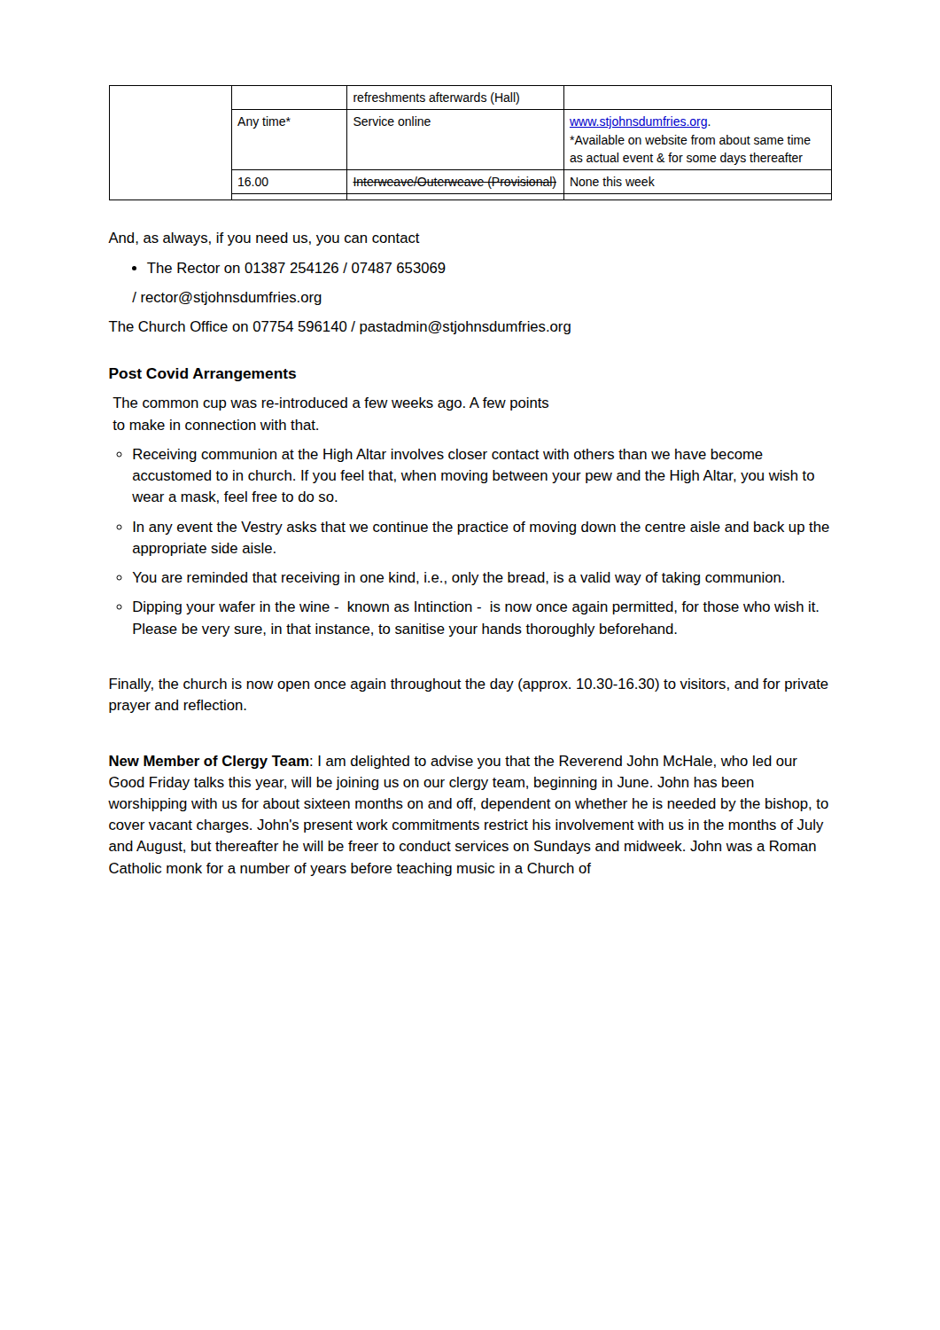| | | refreshments afterwards (Hall) | |
| Any time* | Service online | www.stjohnsdumfries.org . *Available on website from about same time as actual event & for some days thereafter |
| 16.00 | Interweave/Outerweave (Provisional) | None this week |
And, as always, if you need us, you can contact
The Rector on 01387 254126 / 07487 653069
/ rector@stjohnsdumfries.org
The Church Office on 07754 596140 / pastadmin@stjohnsdumfries.org
Post Covid Arrangements
The common cup was re-introduced a few weeks ago. A few points
to make in connection with that.
Receiving communion at the High Altar involves closer contact with others than we have become accustomed to in church. If you feel that, when moving between your pew and the High Altar, you wish to wear a mask, feel free to do so.
In any event the Vestry asks that we continue the practice of moving down the centre aisle and back up the appropriate side aisle.
You are reminded that receiving in one kind, i.e., only the bread, is a valid way of taking communion.
Dipping your wafer in the wine - known as Intinction - is now once again permitted, for those who wish it. Please be very sure, in that instance, to sanitise your hands thoroughly beforehand.
Finally, the church is now open once again throughout the day (approx. 10.30-16.30) to visitors, and for private prayer and reflection.
New Member of Clergy Team: I am delighted to advise you that the Reverend John McHale, who led our Good Friday talks this year, will be joining us on our clergy team, beginning in June. John has been worshipping with us for about sixteen months on and off, dependent on whether he is needed by the bishop, to cover vacant charges. John's present work commitments restrict his involvement with us in the months of July and August, but thereafter he will be freer to conduct services on Sundays and midweek. John was a Roman Catholic monk for a number of years before teaching music in a Church of